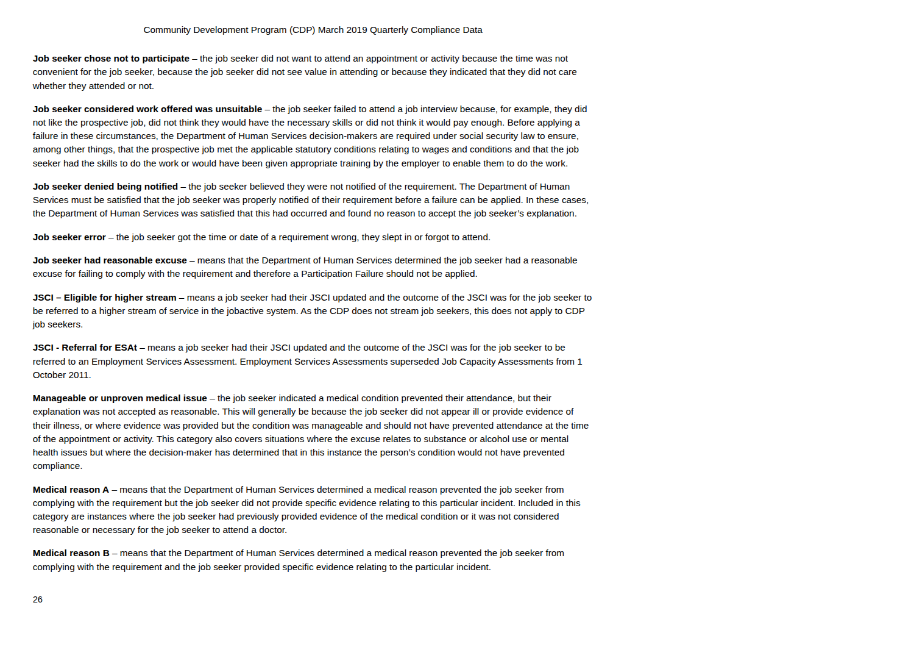Community Development Program (CDP) March 2019 Quarterly Compliance Data
Job seeker chose not to participate – the job seeker did not want to attend an appointment or activity because the time was not convenient for the job seeker, because the job seeker did not see value in attending or because they indicated that they did not care whether they attended or not.
Job seeker considered work offered was unsuitable – the job seeker failed to attend a job interview because, for example, they did not like the prospective job, did not think they would have the necessary skills or did not think it would pay enough. Before applying a failure in these circumstances, the Department of Human Services decision-makers are required under social security law to ensure, among other things, that the prospective job met the applicable statutory conditions relating to wages and conditions and that the job seeker had the skills to do the work or would have been given appropriate training by the employer to enable them to do the work.
Job seeker denied being notified – the job seeker believed they were not notified of the requirement. The Department of Human Services must be satisfied that the job seeker was properly notified of their requirement before a failure can be applied. In these cases, the Department of Human Services was satisfied that this had occurred and found no reason to accept the job seeker’s explanation.
Job seeker error – the job seeker got the time or date of a requirement wrong, they slept in or forgot to attend.
Job seeker had reasonable excuse – means that the Department of Human Services determined the job seeker had a reasonable excuse for failing to comply with the requirement and therefore a Participation Failure should not be applied.
JSCI – Eligible for higher stream – means a job seeker had their JSCI updated and the outcome of the JSCI was for the job seeker to be referred to a higher stream of service in the jobactive system. As the CDP does not stream job seekers, this does not apply to CDP job seekers.
JSCI - Referral for ESAt – means a job seeker had their JSCI updated and the outcome of the JSCI was for the job seeker to be referred to an Employment Services Assessment. Employment Services Assessments superseded Job Capacity Assessments from 1 October 2011.
Manageable or unproven medical issue – the job seeker indicated a medical condition prevented their attendance, but their explanation was not accepted as reasonable. This will generally be because the job seeker did not appear ill or provide evidence of their illness, or where evidence was provided but the condition was manageable and should not have prevented attendance at the time of the appointment or activity. This category also covers situations where the excuse relates to substance or alcohol use or mental health issues but where the decision-maker has determined that in this instance the person’s condition would not have prevented compliance.
Medical reason A – means that the Department of Human Services determined a medical reason prevented the job seeker from complying with the requirement but the job seeker did not provide specific evidence relating to this particular incident. Included in this category are instances where the job seeker had previously provided evidence of the medical condition or it was not considered reasonable or necessary for the job seeker to attend a doctor.
Medical reason B – means that the Department of Human Services determined a medical reason prevented the job seeker from complying with the requirement and the job seeker provided specific evidence relating to the particular incident.
26